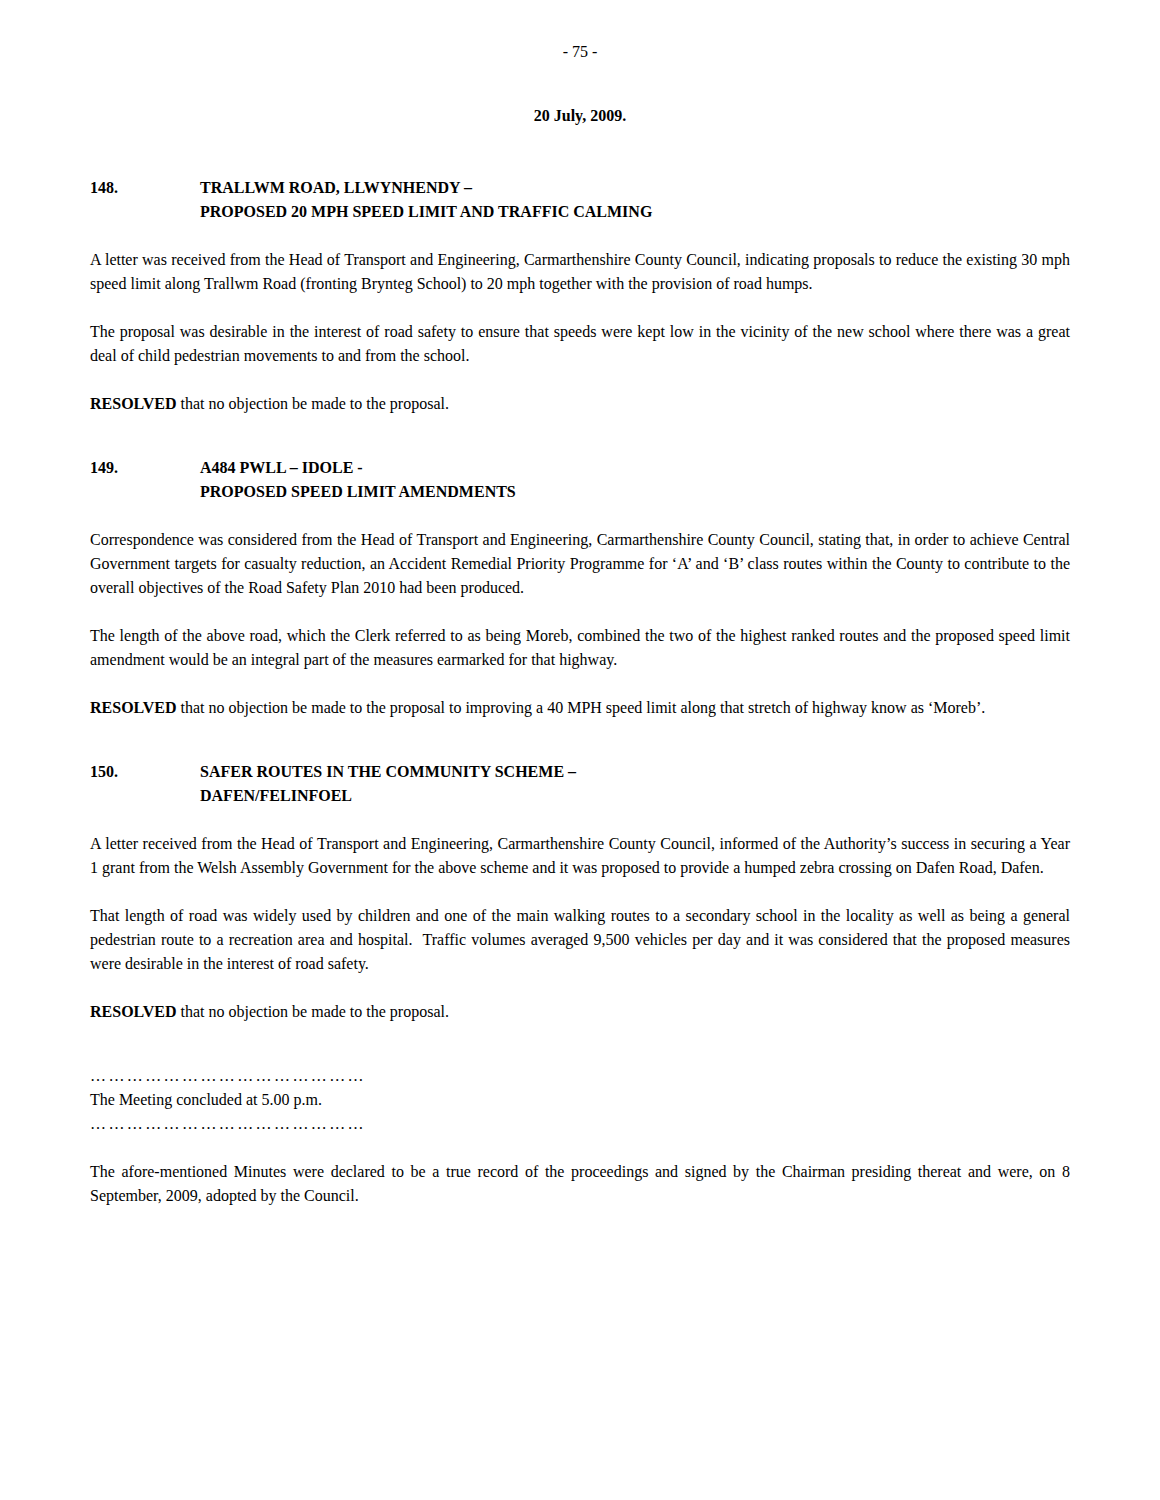- 75 -
20 July, 2009.
148. TRALLWM ROAD, LLWYNHENDY –
PROPOSED 20 MPH SPEED LIMIT AND TRAFFIC CALMING
A letter was received from the Head of Transport and Engineering, Carmarthenshire County Council, indicating proposals to reduce the existing 30 mph speed limit along Trallwm Road (fronting Brynteg School) to 20 mph together with the provision of road humps.
The proposal was desirable in the interest of road safety to ensure that speeds were kept low in the vicinity of the new school where there was a great deal of child pedestrian movements to and from the school.
RESOLVED that no objection be made to the proposal.
149. A484 PWLL – IDOLE -
PROPOSED SPEED LIMIT AMENDMENTS
Correspondence was considered from the Head of Transport and Engineering, Carmarthenshire County Council, stating that, in order to achieve Central Government targets for casualty reduction, an Accident Remedial Priority Programme for ‘A’ and ‘B’ class routes within the County to contribute to the overall objectives of the Road Safety Plan 2010 had been produced.
The length of the above road, which the Clerk referred to as being Moreb, combined the two of the highest ranked routes and the proposed speed limit amendment would be an integral part of the measures earmarked for that highway.
RESOLVED that no objection be made to the proposal to improving a 40 MPH speed limit along that stretch of highway know as ‘Moreb’.
150. SAFER ROUTES IN THE COMMUNITY SCHEME –
DAFEN/FELINFOEL
A letter received from the Head of Transport and Engineering, Carmarthenshire County Council, informed of the Authority’s success in securing a Year 1 grant from the Welsh Assembly Government for the above scheme and it was proposed to provide a humped zebra crossing on Dafen Road, Dafen.
That length of road was widely used by children and one of the main walking routes to a secondary school in the locality as well as being a general pedestrian route to a recreation area and hospital. Traffic volumes averaged 9,500 vehicles per day and it was considered that the proposed measures were desirable in the interest of road safety.
RESOLVED that no objection be made to the proposal.
………………………………………
The Meeting concluded at 5.00 p.m.
………………………………………
The afore-mentioned Minutes were declared to be a true record of the proceedings and signed by the Chairman presiding thereat and were, on 8 September, 2009, adopted by the Council.